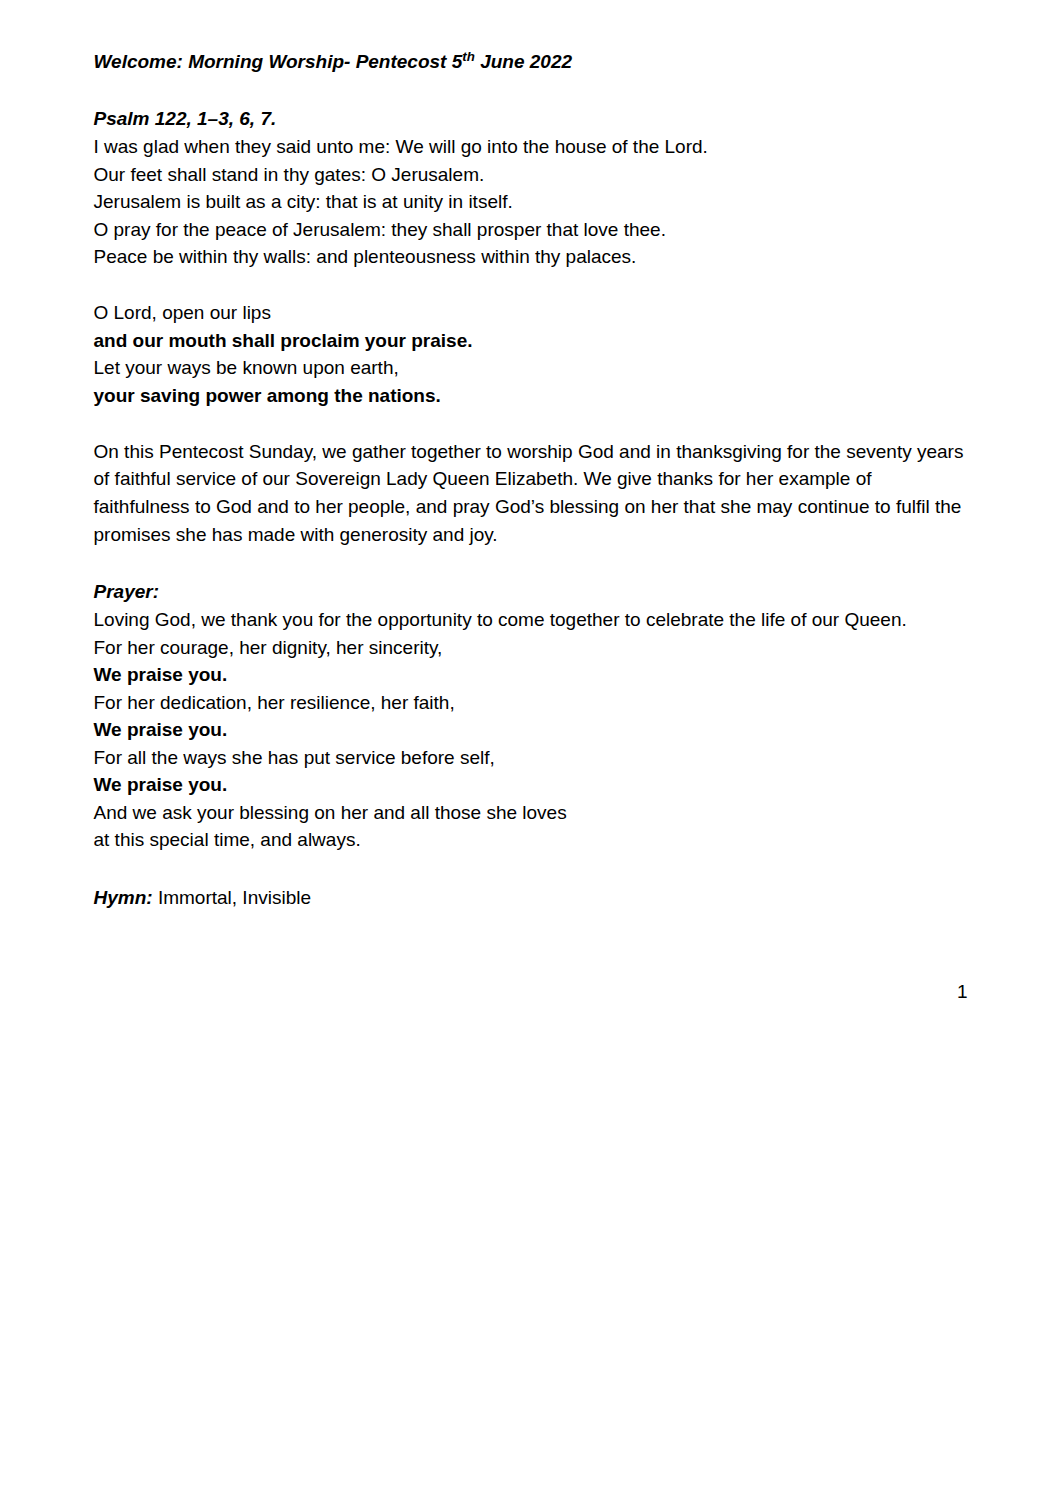Welcome: Morning Worship- Pentecost 5th June 2022
Psalm 122, 1–3, 6, 7.
I was glad when they said unto me: We will go into the house of the Lord.
Our feet shall stand in thy gates: O Jerusalem.
Jerusalem is built as a city: that is at unity in itself.
O pray for the peace of Jerusalem: they shall prosper that love thee.
Peace be within thy walls: and plenteousness within thy palaces.
O Lord, open our lips
and our mouth shall proclaim your praise.
Let your ways be known upon earth,
your saving power among the nations.
On this Pentecost Sunday, we gather together to worship God and in thanksgiving for the seventy years of faithful service of our Sovereign Lady Queen Elizabeth. We give thanks for her example of faithfulness to God and to her people, and pray God’s blessing on her that she may continue to fulfil the promises she has made with generosity and joy.
Prayer:
Loving God, we thank you for the opportunity to come together to celebrate the life of our Queen.
For her courage, her dignity, her sincerity,
We praise you.
For her dedication, her resilience, her faith,
We praise you.
For all the ways she has put service before self,
We praise you.
And we ask your blessing on her and all those she loves
at this special time, and always.
Hymn: Immortal, Invisible
1